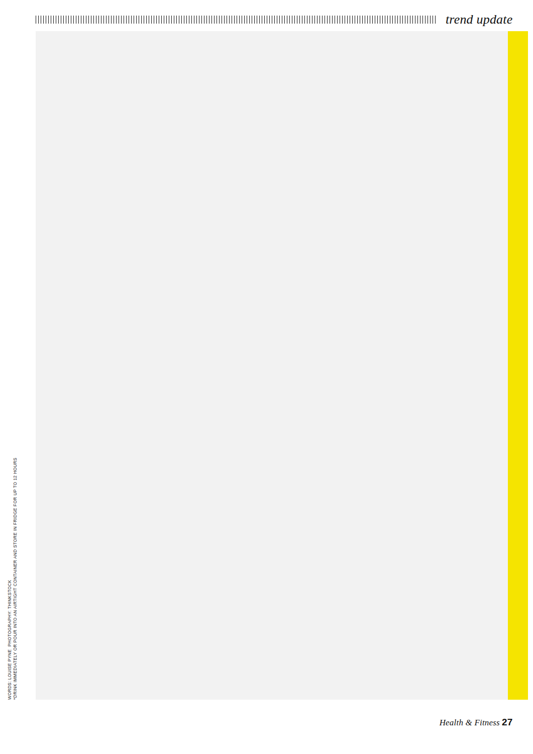trend update
WORDS: Louise Pyne PHOTOGRAPHY: Thinkstock *DRINK IMMEDIATELY OR POUR INTO AN AIRTIGHT CONTAINER AND STORE IN FRIDGE FOR UP TO 12 HOURS
Health & Fitness 27